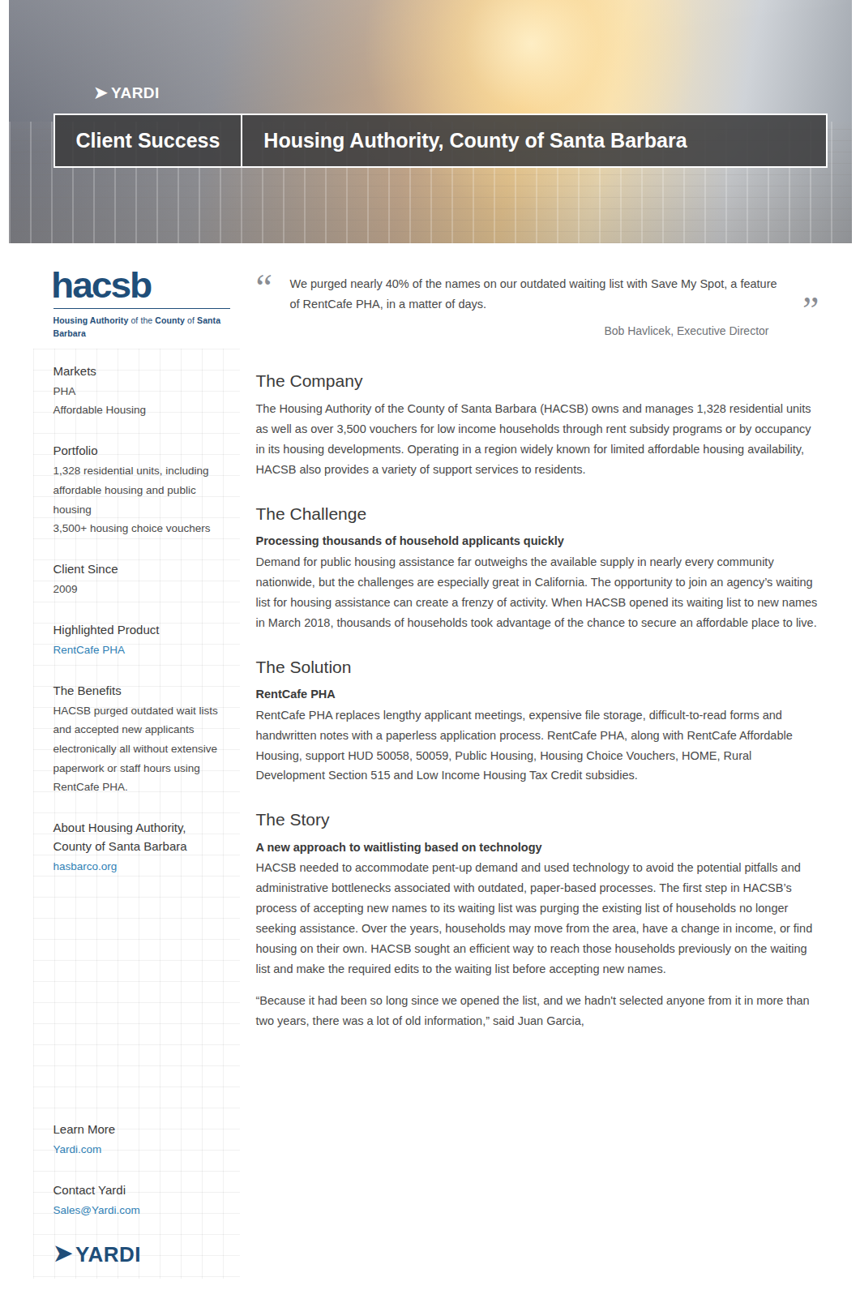➤YARDI
Client Success
Housing Authority, County of Santa Barbara
hacsb
Housing Authority of the County of Santa Barbara
Markets
PHA
Affordable Housing
Portfolio
1,328 residential units, including affordable housing and public housing
3,500+ housing choice vouchers
Client Since
2009
Highlighted Product
RentCafe PHA
The Benefits
HACSB purged outdated wait lists and accepted new applicants electronically all without extensive paperwork or staff hours using RentCafe PHA.
About Housing Authority, County of Santa Barbara
hasbarco.org
Learn More
Yardi.com
Contact Yardi
Sales@Yardi.com
➤YARDI
“ ”
We purged nearly 40% of the names on our outdated waiting list with Save My Spot, a feature of RentCafe PHA, in a matter of days.
Bob Havlicek, Executive Director
The Company
The Housing Authority of the County of Santa Barbara (HACSB) owns and manages 1,328 residential units as well as over 3,500 vouchers for low income households through rent subsidy programs or by occupancy in its housing developments. Operating in a region widely known for limited affordable housing availability, HACSB also provides a variety of support services to residents.
The Challenge
Processing thousands of household applicants quickly
Demand for public housing assistance far outweighs the available supply in nearly every community nationwide, but the challenges are especially great in California. The opportunity to join an agency’s waiting list for housing assistance can create a frenzy of activity. When HACSB opened its waiting list to new names in March 2018, thousands of households took advantage of the chance to secure an affordable place to live.
The Solution
RentCafe PHA
RentCafe PHA replaces lengthy applicant meetings, expensive file storage, difficult-to-read forms and handwritten notes with a paperless application process. RentCafe PHA, along with RentCafe Affordable Housing, support HUD 50058, 50059, Public Housing, Housing Choice Vouchers, HOME, Rural Development Section 515 and Low Income Housing Tax Credit subsidies.
The Story
A new approach to waitlisting based on technology
HACSB needed to accommodate pent-up demand and used technology to avoid the potential pitfalls and administrative bottlenecks associated with outdated, paper-based processes. The first step in HACSB’s process of accepting new names to its waiting list was purging the existing list of households no longer seeking assistance. Over the years, households may move from the area, have a change in income, or find housing on their own. HACSB sought an efficient way to reach those households previously on the waiting list and make the required edits to the waiting list before accepting new names.
“Because it had been so long since we opened the list, and we hadn't selected anyone from it in more than two years, there was a lot of old information,” said Juan Garcia,